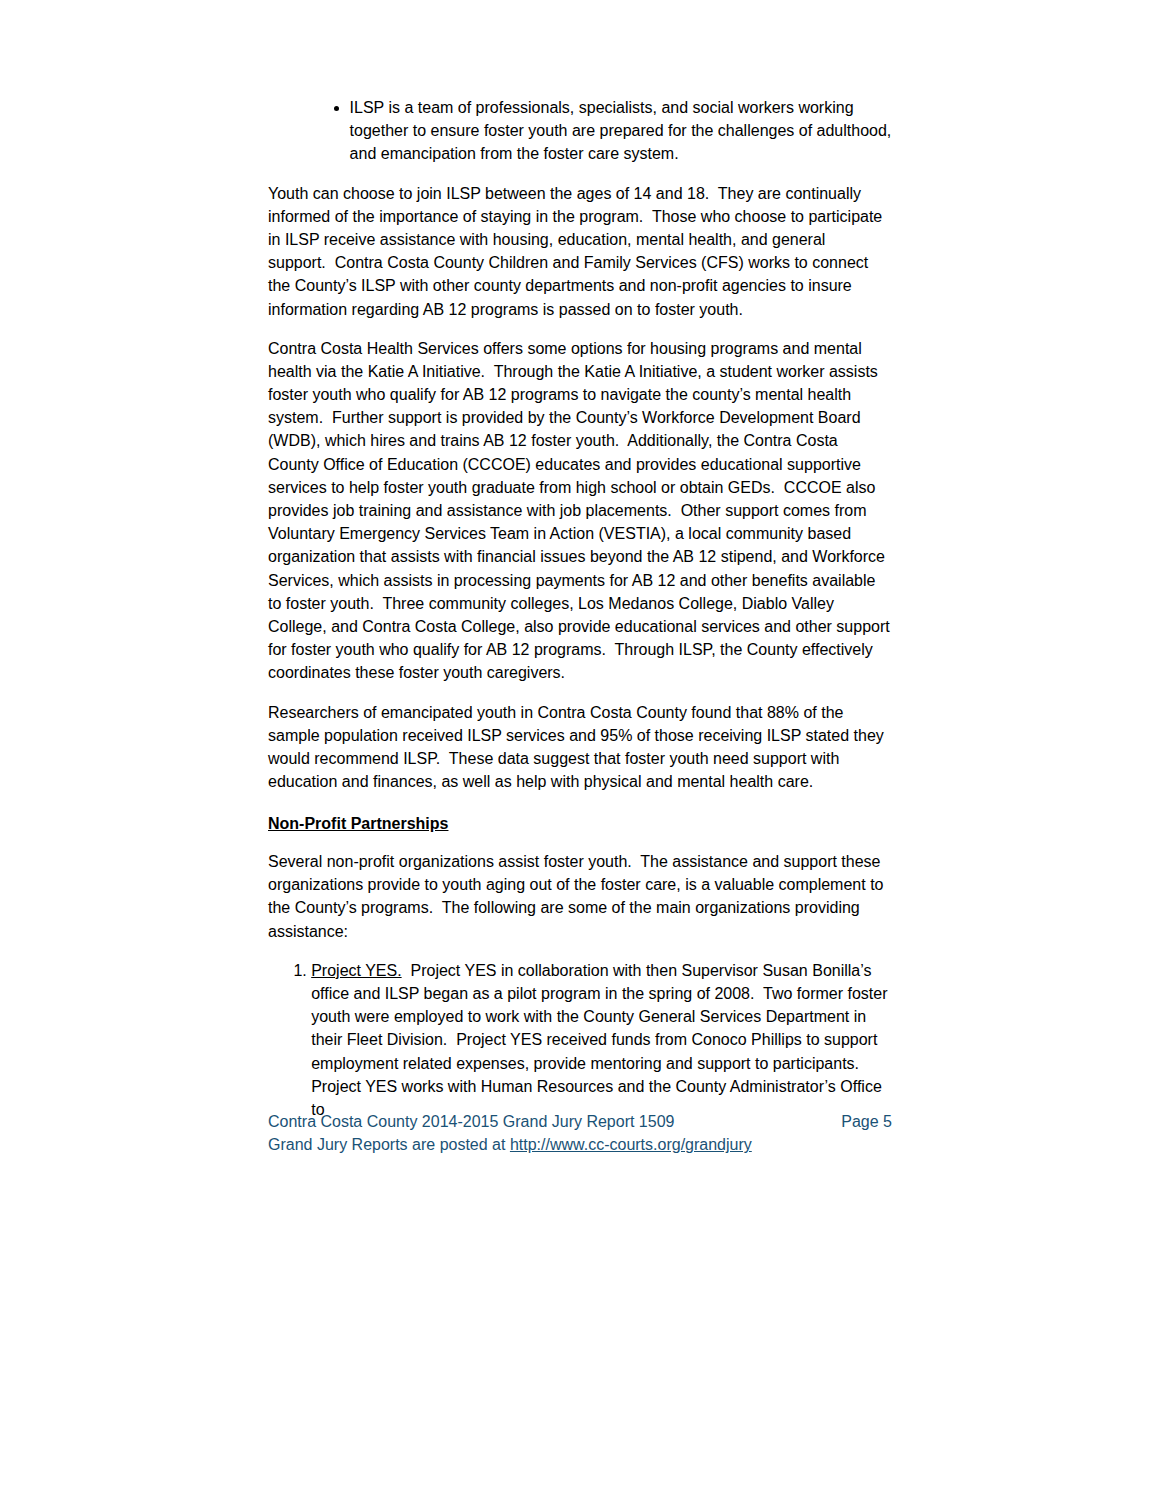ILSP is a team of professionals, specialists, and social workers working together to ensure foster youth are prepared for the challenges of adulthood, and emancipation from the foster care system.
Youth can choose to join ILSP between the ages of 14 and 18. They are continually informed of the importance of staying in the program. Those who choose to participate in ILSP receive assistance with housing, education, mental health, and general support. Contra Costa County Children and Family Services (CFS) works to connect the County’s ILSP with other county departments and non-profit agencies to insure information regarding AB 12 programs is passed on to foster youth.
Contra Costa Health Services offers some options for housing programs and mental health via the Katie A Initiative. Through the Katie A Initiative, a student worker assists foster youth who qualify for AB 12 programs to navigate the county’s mental health system. Further support is provided by the County’s Workforce Development Board (WDB), which hires and trains AB 12 foster youth. Additionally, the Contra Costa County Office of Education (CCCOE) educates and provides educational supportive services to help foster youth graduate from high school or obtain GEDs. CCCOE also provides job training and assistance with job placements. Other support comes from Voluntary Emergency Services Team in Action (VESTIA), a local community based organization that assists with financial issues beyond the AB 12 stipend, and Workforce Services, which assists in processing payments for AB 12 and other benefits available to foster youth. Three community colleges, Los Medanos College, Diablo Valley College, and Contra Costa College, also provide educational services and other support for foster youth who qualify for AB 12 programs. Through ILSP, the County effectively coordinates these foster youth caregivers.
Researchers of emancipated youth in Contra Costa County found that 88% of the sample population received ILSP services and 95% of those receiving ILSP stated they would recommend ILSP. These data suggest that foster youth need support with education and finances, as well as help with physical and mental health care.
Non-Profit Partnerships
Several non-profit organizations assist foster youth. The assistance and support these organizations provide to youth aging out of the foster care, is a valuable complement to the County’s programs. The following are some of the main organizations providing assistance:
Project YES. Project YES in collaboration with then Supervisor Susan Bonilla’s office and ILSP began as a pilot program in the spring of 2008. Two former foster youth were employed to work with the County General Services Department in their Fleet Division. Project YES received funds from Conoco Phillips to support employment related expenses, provide mentoring and support to participants. Project YES works with Human Resources and the County Administrator’s Office to
Contra Costa County 2014-2015 Grand Jury Report 1509 Page 5
Grand Jury Reports are posted at http://www.cc-courts.org/grandjury